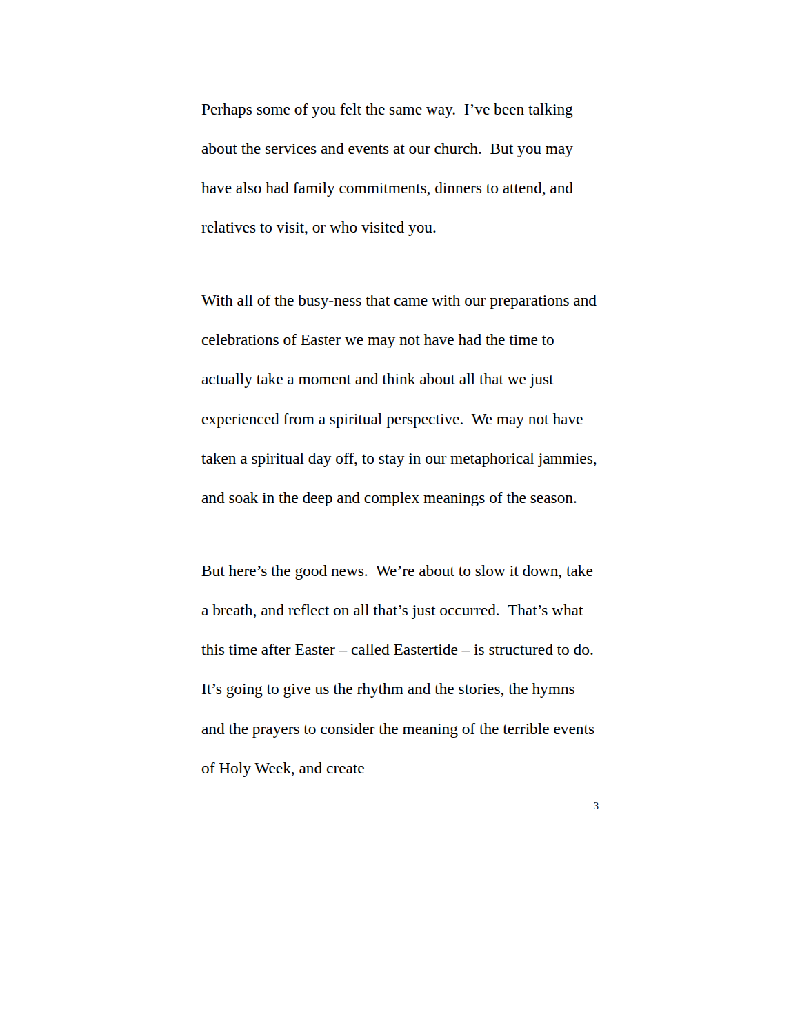Perhaps some of you felt the same way. I’ve been talking about the services and events at our church. But you may have also had family commitments, dinners to attend, and relatives to visit, or who visited you.
With all of the busy-ness that came with our preparations and celebrations of Easter we may not have had the time to actually take a moment and think about all that we just experienced from a spiritual perspective. We may not have taken a spiritual day off, to stay in our metaphorical jammies, and soak in the deep and complex meanings of the season.
But here’s the good news. We’re about to slow it down, take a breath, and reflect on all that’s just occurred. That’s what this time after Easter – called Eastertide – is structured to do. It’s going to give us the rhythm and the stories, the hymns and the prayers to consider the meaning of the terrible events of Holy Week, and create
3